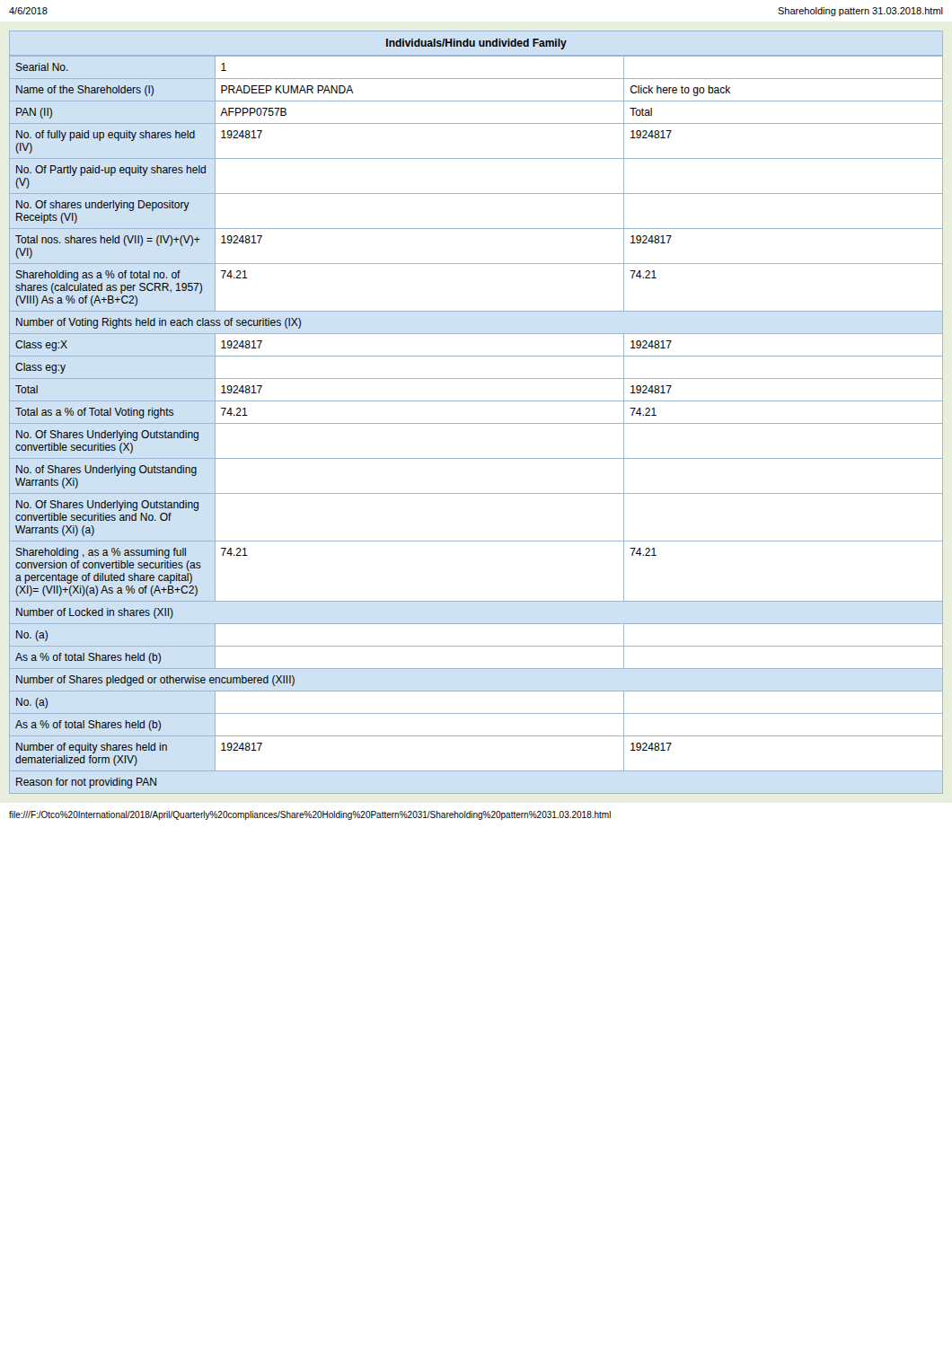4/6/2018 Shareholding pattern 31.03.2018.html
Individuals/Hindu undivided Family
| Searial No. | 1 | |
| Name of the Shareholders (I) | PRADEEP KUMAR PANDA | Click here to go back |
| PAN (II) | AFPPP0757B | Total |
| No. of fully paid up equity shares held (IV) | 1924817 | 1924817 |
| No. Of Partly paid-up equity shares held (V) | | |
| No. Of shares underlying Depository Receipts (VI) | | |
| Total nos. shares held (VII) = (IV)+(V)+ (VI) | 1924817 | 1924817 |
| Shareholding as a % of total no. of shares (calculated as per SCRR, 1957) (VIII) As a % of (A+B+C2) | 74.21 | 74.21 |
| Number of Voting Rights held in each class of securities (IX) |
| Class eg:X | 1924817 | 1924817 |
| Class eg:y | | |
| Total | 1924817 | 1924817 |
| Total as a % of Total Voting rights | 74.21 | 74.21 |
| No. Of Shares Underlying Outstanding convertible securities (X) | | |
| No. of Shares Underlying Outstanding Warrants (Xi) | | |
| No. Of Shares Underlying Outstanding convertible securities and No. Of Warrants (Xi) (a) | | |
| Shareholding , as a % assuming full conversion of convertible securities (as a percentage of diluted share capital) (XI)= (VII)+(Xi)(a) As a % of (A+B+C2) | 74.21 | 74.21 |
| Number of Locked in shares (XII) |
| No. (a) | | |
| As a % of total Shares held (b) | | |
| Number of Shares pledged or otherwise encumbered (XIII) |
| No. (a) | | |
| As a % of total Shares held (b) | | |
| Number of equity shares held in dematerialized form (XIV) | 1924817 | 1924817 |
| Reason for not providing PAN |
file:///F:/Otco%20International/2018/April/Quarterly%20compliances/Share%20Holding%20Pattern%2031/Shareholding%20pattern%2031.03.2018.html